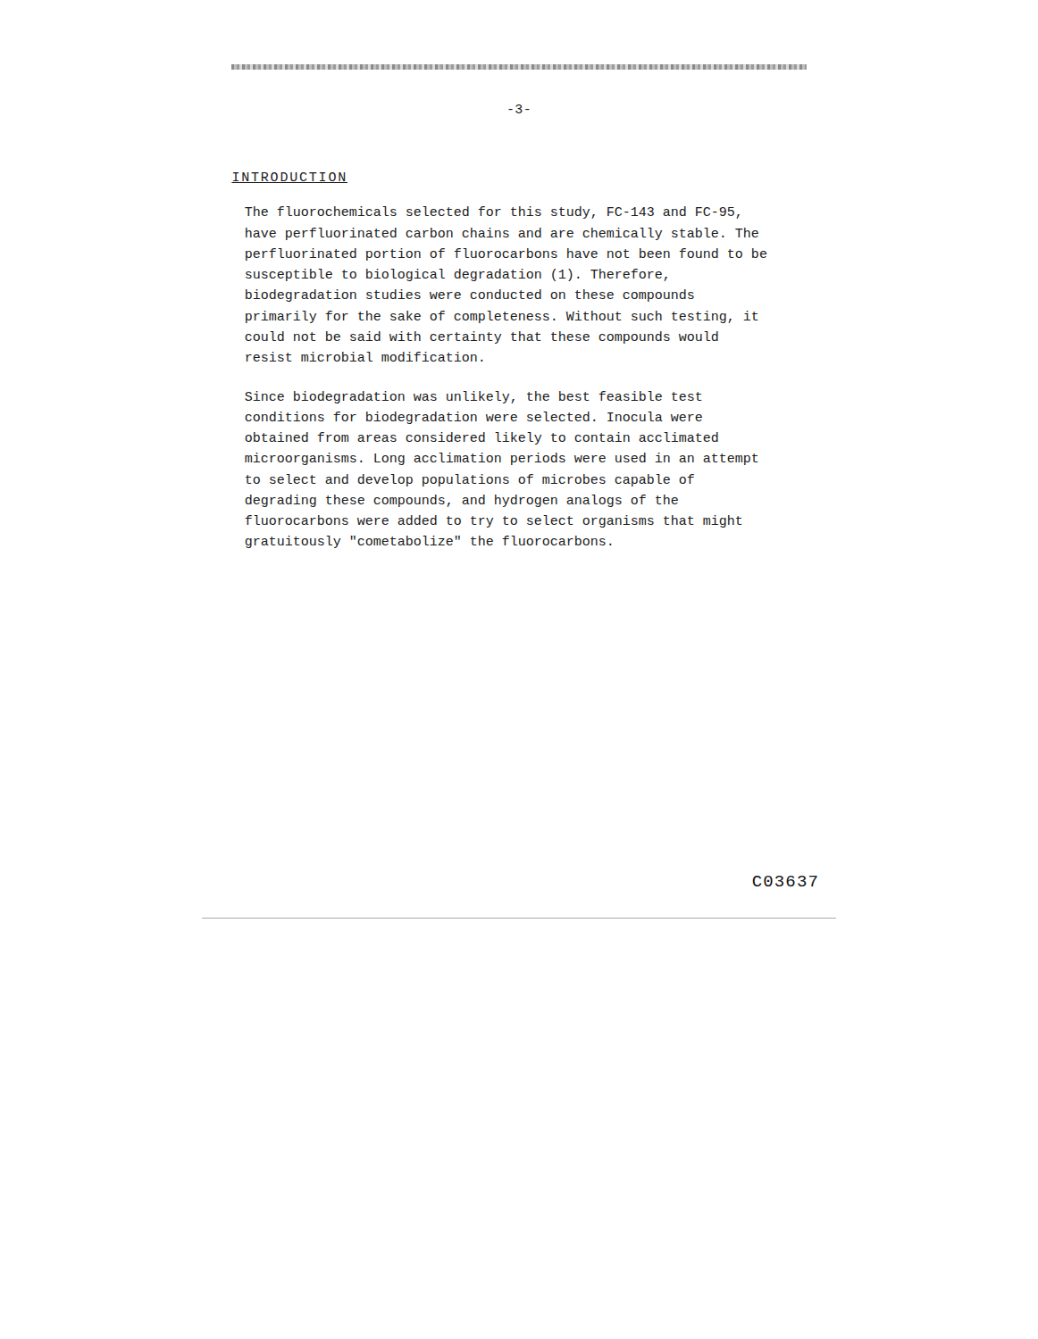-3-
INTRODUCTION
The fluorochemicals selected for this study, FC-143 and FC-95, have perfluorinated carbon chains and are chemically stable. The perfluorinated portion of fluorocarbons have not been found to be susceptible to biological degradation (1). Therefore, biodegradation studies were conducted on these compounds primarily for the sake of completeness. Without such testing, it could not be said with certainty that these compounds would resist microbial modification.
Since biodegradation was unlikely, the best feasible test conditions for biodegradation were selected. Inocula were obtained from areas considered likely to contain acclimated microorganisms. Long acclimation periods were used in an attempt to select and develop populations of microbes capable of degrading these compounds, and hydrogen analogs of the fluorocarbons were added to try to select organisms that might gratuitously "cometabolize" the fluorocarbons.
C03637